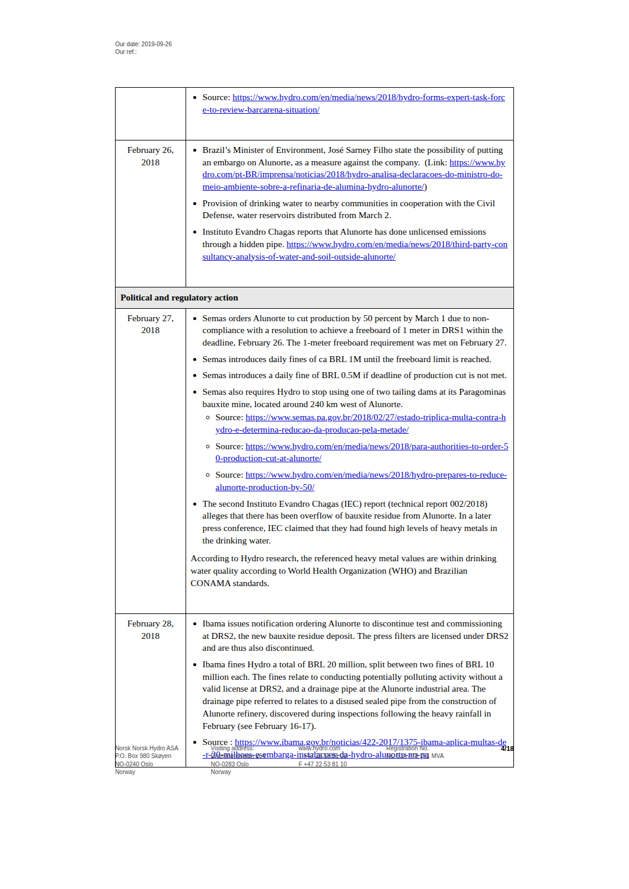Our date: 2019-09-26
Our ref.:
| | Source: https://www.hydro.com/en/media/news/2018/hydro-forms-expert-task-force-to-review-barcarena-situation/ |
| February 26, 2018 | Brazil’s Minister of Environment, José Sarney Filho state the possibility of putting an embargo on Alunorte, as a measure against the company. (Link: https://www.hydro.com/pt-BR/imprensa/noticias/2018/hydro-analisa-declaracoes-do-ministro-do-meio-ambiente-sobre-a-refinaria-de-alumina-hydro-alunorte/ ) Provision of drinking water to nearby communities in cooperation with the Civil Defense, water reservoirs distributed from March 2. Instituto Evandro Chagas reports that Alunorte has done unlicensed emissions through a hidden pipe. https://www.hydro.com/en/media/news/2018/third-party-consultancy-analysis-of-water-and-soil-outside-alunorte/ |
| Political and regulatory action |
| February 27, 2018 | Semas orders Alunorte to cut production by 50 percent by March 1 due to non-compliance with a resolution to achieve a freeboard of 1 meter in DRS1 within the deadline, February 26. The 1-meter freeboard requirement was met on February 27. Semas introduces daily fines of ca BRL 1M until the freeboard limit is reached. Semas introduces a daily fine of BRL 0.5M if deadline of production cut is not met. Semas also requires Hydro to stop using one of two tailing dams at its Paragominas bauxite mine, located around 240 km west of Alunorte. Source: https://www.semas.pa.gov.br/2018/02/27/estado-triplica-multa-contra-hydro-e-determina-reducao-da-producao-pela-metade/ Source: https://www.hydro.com/en/media/news/2018/para-authorities-to-order-50-production-cut-at-alunorte/ Source: https://www.hydro.com/en/media/news/2018/hydro-prepares-to-reduce-alunorte-production-by-50/ The second Instituto Evandro Chagas (IEC) report (technical report 002/2018) alleges that there has been overflow of bauxite residue from Alunorte. In a later press conference, IEC claimed that they had found high levels of heavy metals in the drinking water. According to Hydro research, the referenced heavy metal values are within drinking water quality according to World Health Organization (WHO) and Brazilian CONAMA standards. |
| February 28, 2018 | Ibama issues notification ordering Alunorte to discontinue test and commissioning at DRS2, the new bauxite residue deposit. The press filters are licensed under DRS2 and are thus also discontinued. Ibama fines Hydro a total of BRL 20 million, split between two fines of BRL 10 million each. The fines relate to conducting potentially polluting activity without a valid license at DRS2, and a drainage pipe at the Alunorte industrial area. The drainage pipe referred to relates to a disused sealed pipe from the construction of Alunorte refinery, discovered during inspections following the heavy rainfall in February (see February 16-17). Source : https://www.ibama.gov.br/noticias/422-2017/1375-ibama-aplica-multas-de-r-20-milhoes-e-embarga-instalacoes-da-hydro-alunorte-no-pa |
| Norsk Norsk Hydro ASA P.O. Box 980 Skøyen NO-0240 Oslo Norway | Visiting address: Drammensveien 264 NO-0283 Oslo Norway | www.hydro.com T +47 22 53 81 00 F +47 22 53 81 10 | Registration No. NO 914 778 271 MVA | 4/18 |